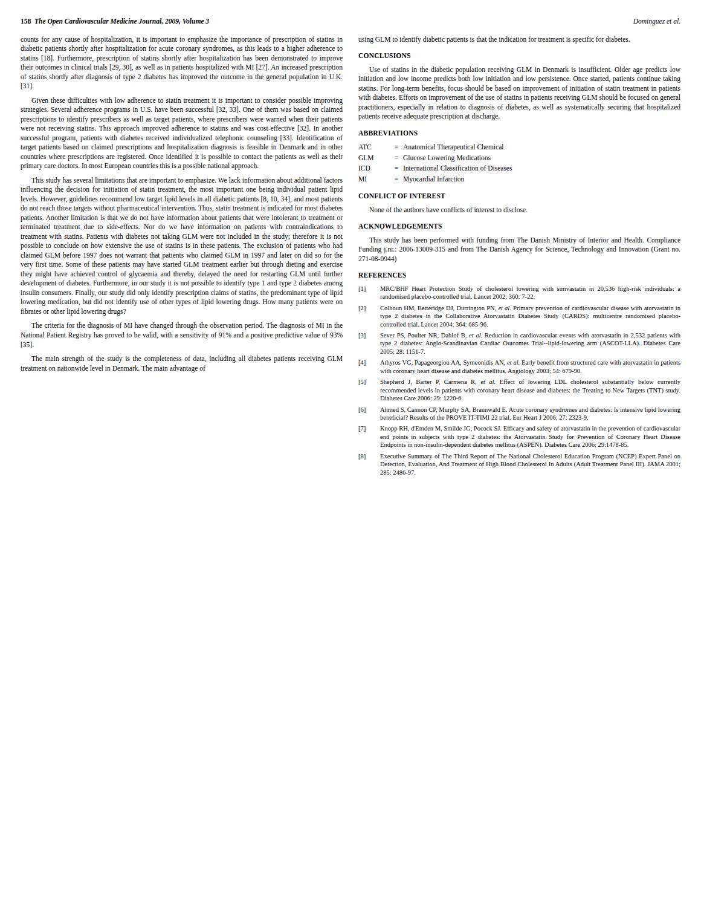158 The Open Cardiovascular Medicine Journal, 2009, Volume 3
Dominguez et al.
counts for any cause of hospitalization, it is important to emphasize the importance of prescription of statins in diabetic patients shortly after hospitalization for acute coronary syndromes, as this leads to a higher adherence to statins [18]. Furthermore, prescription of statins shortly after hospitalization has been demonstrated to improve their outcomes in clinical trials [29, 30], as well as in patients hospitalized with MI [27]. An increased prescription of statins shortly after diagnosis of type 2 diabetes has improved the outcome in the general population in U.K. [31].
Given these difficulties with low adherence to statin treatment it is important to consider possible improving strategies. Several adherence programs in U.S. have been successful [32, 33]. One of them was based on claimed prescriptions to identify prescribers as well as target patients, where prescribers were warned when their patients were not receiving statins. This approach improved adherence to statins and was cost-effective [32]. In another successful program, patients with diabetes received individualized telephonic counseling [33]. Identification of target patients based on claimed prescriptions and hospitalization diagnosis is feasible in Denmark and in other countries where prescriptions are registered. Once identified it is possible to contact the patients as well as their primary care doctors. In most European countries this is a possible national approach.
This study has several limitations that are important to emphasize. We lack information about additional factors influencing the decision for initiation of statin treatment, the most important one being individual patient lipid levels. However, guidelines recommend low target lipid levels in all diabetic patients [8, 10, 34], and most patients do not reach those targets without pharmaceutical intervention. Thus, statin treatment is indicated for most diabetes patients. Another limitation is that we do not have information about patients that were intolerant to treatment or terminated treatment due to side-effects. Nor do we have information on patients with contraindications to treatment with statins. Patients with diabetes not taking GLM were not included in the study; therefore it is not possible to conclude on how extensive the use of statins is in these patients. The exclusion of patients who had claimed GLM before 1997 does not warrant that patients who claimed GLM in 1997 and later on did so for the very first time. Some of these patients may have started GLM treatment earlier but through dieting and exercise they might have achieved control of glycaemia and thereby, delayed the need for restarting GLM until further development of diabetes. Furthermore, in our study it is not possible to identify type 1 and type 2 diabetes among insulin consumers. Finally, our study did only identify prescription claims of statins, the predominant type of lipid lowering medication, but did not identify use of other types of lipid lowering drugs. How many patients were on fibrates or other lipid lowering drugs?
The criteria for the diagnosis of MI have changed through the observation period. The diagnosis of MI in the National Patient Registry has proved to be valid, with a sensitivity of 91% and a positive predictive value of 93% [35].
The main strength of the study is the completeness of data, including all diabetes patients receiving GLM treatment on nationwide level in Denmark. The main advantage of
using GLM to identify diabetic patients is that the indication for treatment is specific for diabetes.
Conclusions
Use of statins in the diabetic population receiving GLM in Denmark is insufficient. Older age predicts low initiation and low income predicts both low initiation and low persistence. Once started, patients continue taking statins. For long-term benefits, focus should be based on improvement of initiation of statin treatment in patients with diabetes. Efforts on improvement of the use of statins in patients receiving GLM should be focused on general practitioners, especially in relation to diagnosis of diabetes, as well as systematically securing that hospitalized patients receive adequate prescription at discharge.
Abbreviations
| ATC | = | Anatomical Therapeutical Chemical |
| GLM | = | Glucose Lowering Medications |
| ICD | = | International Classification of Diseases |
| MI | = | Myocardial Infarction |
Conflict of Interest
None of the authors have conflicts of interest to disclose.
Acknowledgements
This study has been performed with funding from The Danish Ministry of Interior and Health. Compliance Funding j.nr.: 2006-13009-315 and from The Danish Agency for Science, Technology and Innovation (Grant no. 271-08-0944)
References
[1] MRC/BHF Heart Protection Study of cholesterol lowering with simvastatin in 20,536 high-risk individuals: a randomised placebo-controlled trial. Lancet 2002; 360: 7-22.
[2] Colhoun HM, Betteridge DJ, Durrington PN, et al. Primary prevention of cardiovascular disease with atorvastatin in type 2 diabetes in the Collaborative Atorvastatin Diabetes Study (CARDS): multicentre randomised placebo-controlled trial. Lancet 2004; 364: 685-96.
[3] Sever PS, Poulter NR, Dahlof B, et al. Reduction in cardiovascular events with atorvastatin in 2,532 patients with type 2 diabetes: Anglo-Scandinavian Cardiac Outcomes Trial--lipid-lowering arm (ASCOT-LLA). Diabetes Care 2005; 28: 1151-7.
[4] Athyros VG, Papageorgiou AA, Symeonidis AN, et al. Early benefit from structured care with atorvastatin in patients with coronary heart disease and diabetes mellitus. Angiology 2003; 54: 679-90.
[5] Shepherd J, Barter P, Carmena R, et al. Effect of lowering LDL cholesterol substantially below currently recommended levels in patients with coronary heart disease and diabetes: the Treating to New Targets (TNT) study. Diabetes Care 2006; 29: 1220-6.
[6] Ahmed S, Cannon CP, Murphy SA, Braunwald E. Acute coronary syndromes and diabetes: Is intensive lipid lowering beneficial? Results of the PROVE IT-TIMI 22 trial. Eur Heart J 2006; 27: 2323-9.
[7] Knopp RH, d'Emden M, Smilde JG, Pocock SJ. Efficacy and safety of atorvastatin in the prevention of cardiovascular end points in subjects with type 2 diabetes: the Atorvastatin Study for Prevention of Coronary Heart Disease Endpoints in non-insulin-dependent diabetes mellitus (ASPEN). Diabetes Care 2006; 29:1478-85.
[8] Executive Summary of The Third Report of The National Cholesterol Education Program (NCEP) Expert Panel on Detection, Evaluation, And Treatment of High Blood Cholesterol In Adults (Adult Treatment Panel III). JAMA 2001; 285: 2486-97.